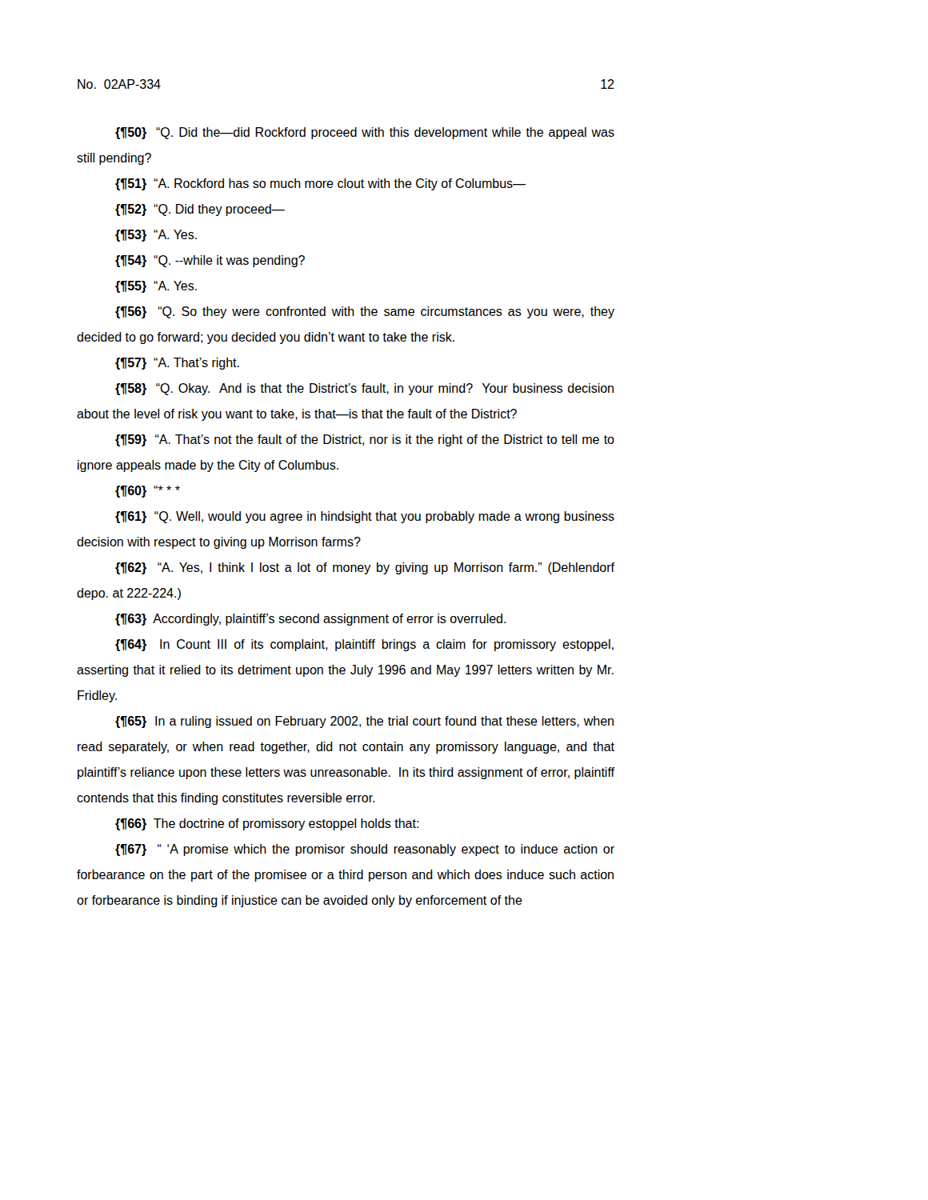No. 02AP-334 12
{¶50} “Q. Did the—did Rockford proceed with this development while the appeal was still pending?
{¶51} “A. Rockford has so much more clout with the City of Columbus—
{¶52} “Q. Did they proceed—
{¶53} “A. Yes.
{¶54} “Q. --while it was pending?
{¶55} “A. Yes.
{¶56} “Q. So they were confronted with the same circumstances as you were, they decided to go forward; you decided you didn’t want to take the risk.
{¶57} “A. That’s right.
{¶58} “Q. Okay. And is that the District’s fault, in your mind? Your business decision about the level of risk you want to take, is that—is that the fault of the District?
{¶59} “A. That’s not the fault of the District, nor is it the right of the District to tell me to ignore appeals made by the City of Columbus.
{¶60} “* * *
{¶61} “Q. Well, would you agree in hindsight that you probably made a wrong business decision with respect to giving up Morrison farms?
{¶62} “A. Yes, I think I lost a lot of money by giving up Morrison farm.” (Dehlendorf depo. at 222-224.)
{¶63} Accordingly, plaintiff’s second assignment of error is overruled.
{¶64} In Count III of its complaint, plaintiff brings a claim for promissory estoppel, asserting that it relied to its detriment upon the July 1996 and May 1997 letters written by Mr. Fridley.
{¶65} In a ruling issued on February 2002, the trial court found that these letters, when read separately, or when read together, did not contain any promissory language, and that plaintiff’s reliance upon these letters was unreasonable. In its third assignment of error, plaintiff contends that this finding constitutes reversible error.
{¶66} The doctrine of promissory estoppel holds that:
{¶67} “ ‘A promise which the promisor should reasonably expect to induce action or forbearance on the part of the promisee or a third person and which does induce such action or forbearance is binding if injustice can be avoided only by enforcement of the